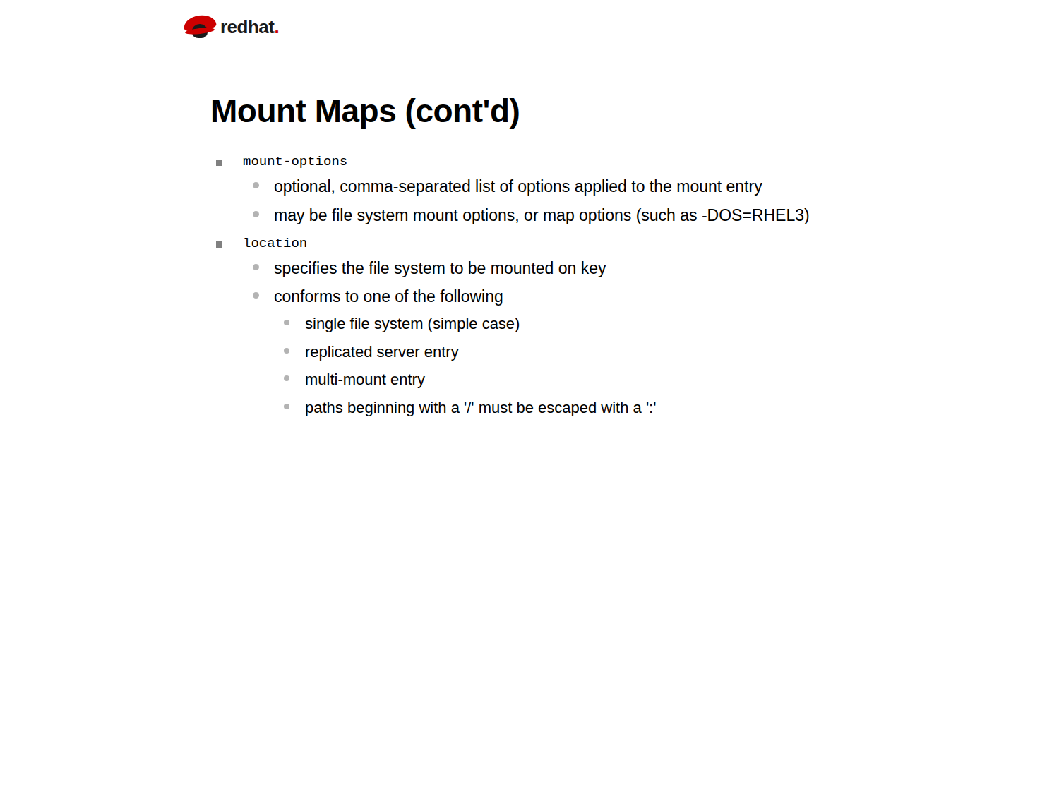redhat.
Mount Maps (cont'd)
mount-options
optional, comma-separated list of options applied to the mount entry
may be file system mount options, or map options (such as -DOS=RHEL3)
location
specifies the file system to be mounted on key
conforms to one of the following
single file system (simple case)
replicated server entry
multi-mount entry
paths beginning with a '/' must be escaped with a ':'